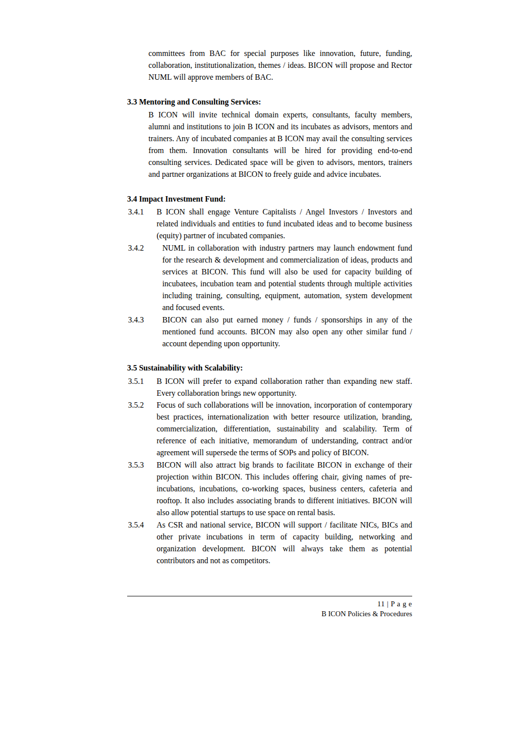committees from BAC for special purposes like innovation, future, funding, collaboration, institutionalization, themes / ideas. BICON will propose and Rector NUML will approve members of BAC.
3.3 Mentoring and Consulting Services:
B ICON will invite technical domain experts, consultants, faculty members, alumni and institutions to join B ICON and its incubates as advisors, mentors and trainers. Any of incubated companies at B ICON may avail the consulting services from them. Innovation consultants will be hired for providing end-to-end consulting services. Dedicated space will be given to advisors, mentors, trainers and partner organizations at BICON to freely guide and advice incubates.
3.4 Impact Investment Fund:
3.4.1
B ICON shall engage Venture Capitalists / Angel Investors / Investors and related individuals and entities to fund incubated ideas and to become business (equity) partner of incubated companies.
3.4.2
NUML in collaboration with industry partners may launch endowment fund for the research & development and commercialization of ideas, products and services at BICON. This fund will also be used for capacity building of incubatees, incubation team and potential students through multiple activities including training, consulting, equipment, automation, system development and focused events.
3.4.3
BICON can also put earned money / funds / sponsorships in any of the mentioned fund accounts. BICON may also open any other similar fund / account depending upon opportunity.
3.5 Sustainability with Scalability:
3.5.1
B ICON will prefer to expand collaboration rather than expanding new staff. Every collaboration brings new opportunity.
3.5.2
Focus of such collaborations will be innovation, incorporation of contemporary best practices, internationalization with better resource utilization, branding, commercialization, differentiation, sustainability and scalability. Term of reference of each initiative, memorandum of understanding, contract and/or agreement will supersede the terms of SOPs and policy of BICON.
3.5.3
BICON will also attract big brands to facilitate BICON in exchange of their projection within BICON. This includes offering chair, giving names of pre-incubations, incubations, co-working spaces, business centers, cafeteria and rooftop. It also includes associating brands to different initiatives. BICON will also allow potential startups to use space on rental basis.
3.5.4
As CSR and national service, BICON will support / facilitate NICs, BICs and other private incubations in term of capacity building, networking and organization development. BICON will always take them as potential contributors and not as competitors.
11 | P a g e
B ICON Policies & Procedures